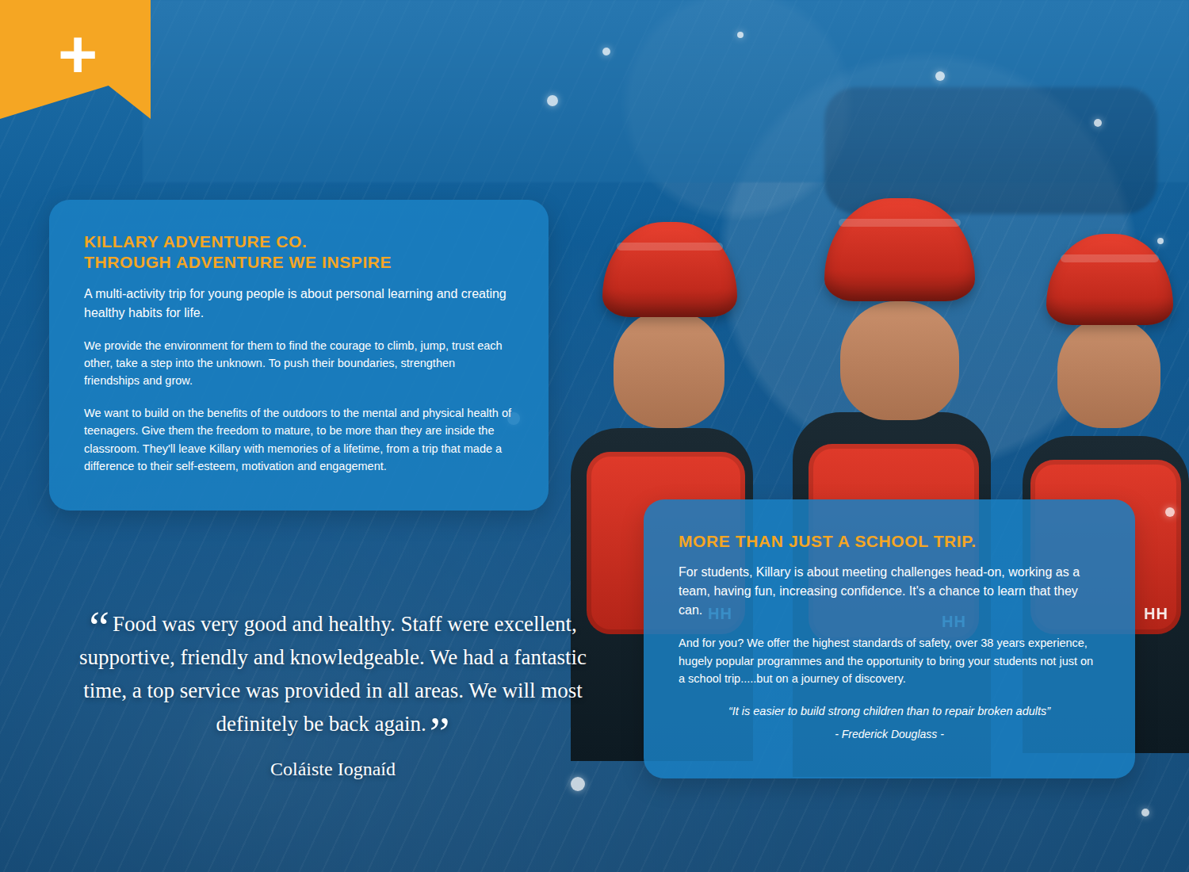+
Killary Adventure Co.
Through Adventure We Inspire
A multi-activity trip for young people is about personal learning and creating healthy habits for life.
We provide the environment for them to find the courage to climb, jump, trust each other, take a step into the unknown. To push their boundaries, strengthen friendships and grow.
We want to build on the benefits of the outdoors to the mental and physical health of teenagers. Give them the freedom to mature, to be more than they are inside the classroom. They'll leave Killary with memories of a lifetime, from a trip that made a difference to their self-esteem, motivation and engagement.
“Food was very good and healthy. Staff were excellent, supportive, friendly and knowledgeable. We had a fantastic time, a top service was provided in all areas. We will most definitely be back again.” Coláiste Iognaíd
More than just a school trip.
For students, Killary is about meeting challenges head-on, working as a team, having fun, increasing confidence. It's a chance to learn that they can.
And for you? We offer the highest standards of safety, over 38 years experience, hugely popular programmes and the opportunity to bring your students not just on a school trip.....but on a journey of discovery.
“It is easier to build strong children than to repair broken adults” - Frederick Douglass -